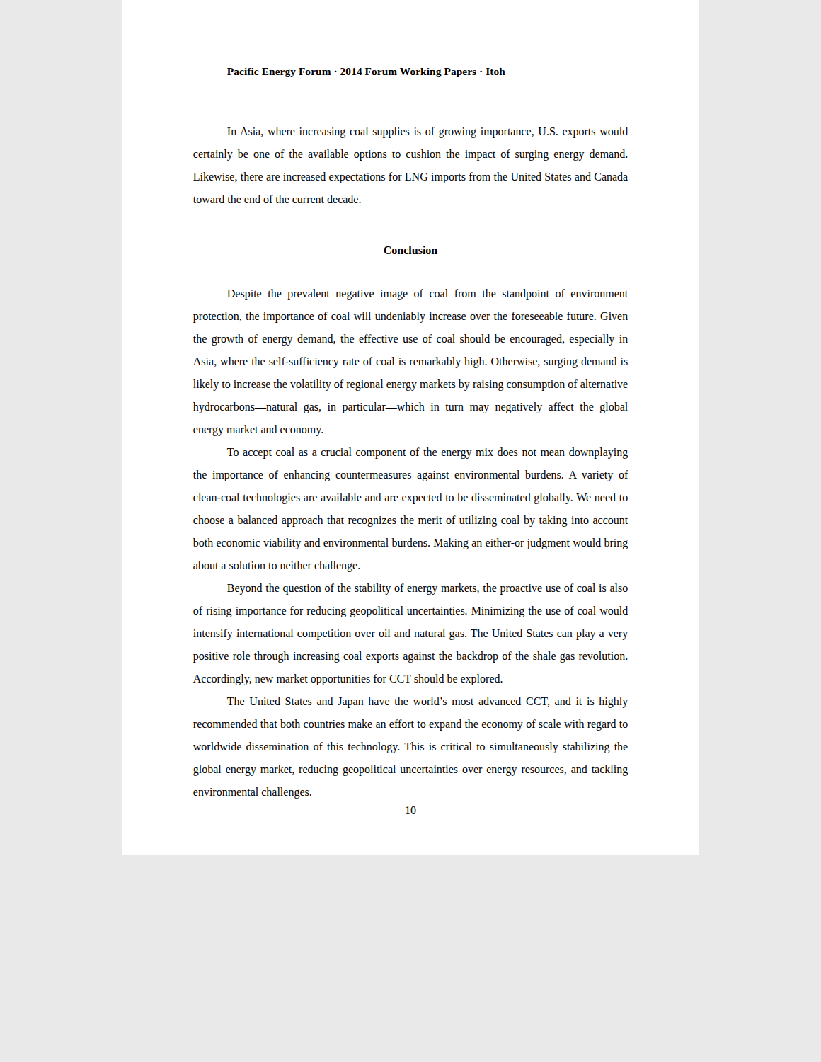Pacific Energy Forum · 2014 Forum Working Papers · Itoh
In Asia, where increasing coal supplies is of growing importance, U.S. exports would certainly be one of the available options to cushion the impact of surging energy demand. Likewise, there are increased expectations for LNG imports from the United States and Canada toward the end of the current decade.
Conclusion
Despite the prevalent negative image of coal from the standpoint of environment protection, the importance of coal will undeniably increase over the foreseeable future. Given the growth of energy demand, the effective use of coal should be encouraged, especially in Asia, where the self-sufficiency rate of coal is remarkably high. Otherwise, surging demand is likely to increase the volatility of regional energy markets by raising consumption of alternative hydrocarbons—natural gas, in particular—which in turn may negatively affect the global energy market and economy.
To accept coal as a crucial component of the energy mix does not mean downplaying the importance of enhancing countermeasures against environmental burdens. A variety of clean-coal technologies are available and are expected to be disseminated globally. We need to choose a balanced approach that recognizes the merit of utilizing coal by taking into account both economic viability and environmental burdens. Making an either-or judgment would bring about a solution to neither challenge.
Beyond the question of the stability of energy markets, the proactive use of coal is also of rising importance for reducing geopolitical uncertainties. Minimizing the use of coal would intensify international competition over oil and natural gas. The United States can play a very positive role through increasing coal exports against the backdrop of the shale gas revolution. Accordingly, new market opportunities for CCT should be explored.
The United States and Japan have the world’s most advanced CCT, and it is highly recommended that both countries make an effort to expand the economy of scale with regard to worldwide dissemination of this technology. This is critical to simultaneously stabilizing the global energy market, reducing geopolitical uncertainties over energy resources, and tackling environmental challenges.
10